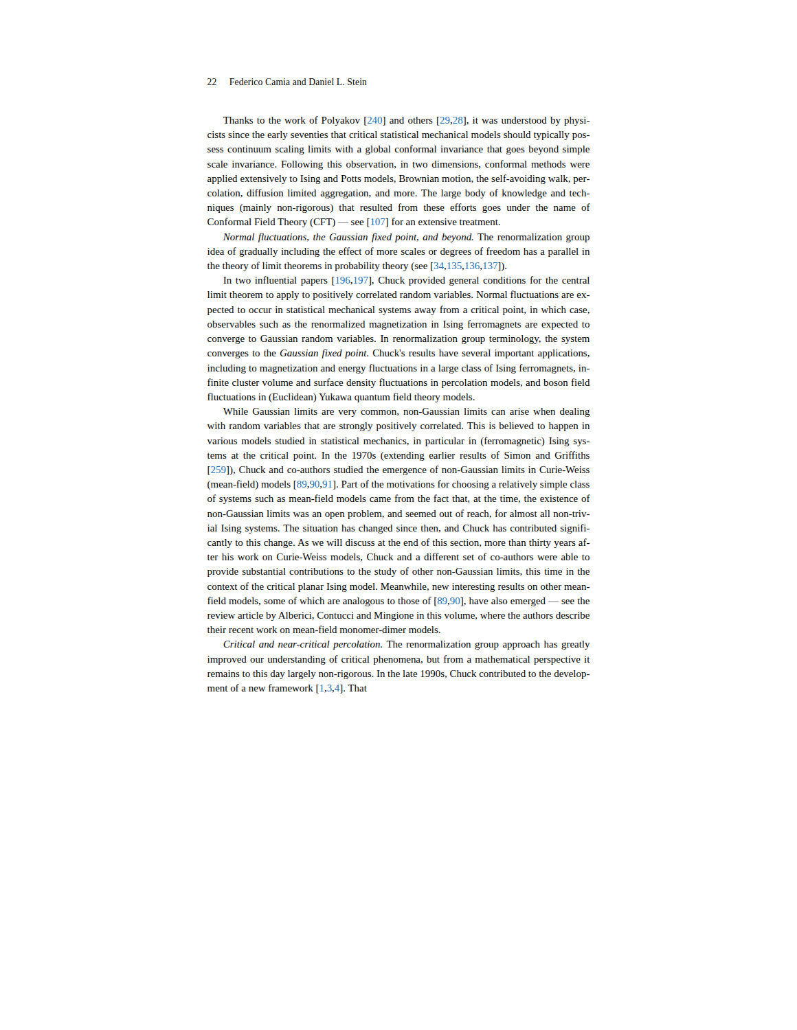22 Federico Camia and Daniel L. Stein
Thanks to the work of Polyakov [240] and others [29,28], it was understood by physicists since the early seventies that critical statistical mechanical models should typically possess continuum scaling limits with a global conformal invariance that goes beyond simple scale invariance. Following this observation, in two dimensions, conformal methods were applied extensively to Ising and Potts models, Brownian motion, the self-avoiding walk, percolation, diffusion limited aggregation, and more. The large body of knowledge and techniques (mainly non-rigorous) that resulted from these efforts goes under the name of Conformal Field Theory (CFT) — see [107] for an extensive treatment.
Normal fluctuations, the Gaussian fixed point, and beyond. The renormalization group idea of gradually including the effect of more scales or degrees of freedom has a parallel in the theory of limit theorems in probability theory (see [34,135,136,137]).
In two influential papers [196,197], Chuck provided general conditions for the central limit theorem to apply to positively correlated random variables. Normal fluctuations are expected to occur in statistical mechanical systems away from a critical point, in which case, observables such as the renormalized magnetization in Ising ferromagnets are expected to converge to Gaussian random variables. In renormalization group terminology, the system converges to the Gaussian fixed point. Chuck's results have several important applications, including to magnetization and energy fluctuations in a large class of Ising ferromagnets, infinite cluster volume and surface density fluctuations in percolation models, and boson field fluctuations in (Euclidean) Yukawa quantum field theory models.
While Gaussian limits are very common, non-Gaussian limits can arise when dealing with random variables that are strongly positively correlated. This is believed to happen in various models studied in statistical mechanics, in particular in (ferromagnetic) Ising systems at the critical point. In the 1970s (extending earlier results of Simon and Griffiths [259]), Chuck and co-authors studied the emergence of non-Gaussian limits in Curie-Weiss (mean-field) models [89,90,91]. Part of the motivations for choosing a relatively simple class of systems such as mean-field models came from the fact that, at the time, the existence of non-Gaussian limits was an open problem, and seemed out of reach, for almost all non-trivial Ising systems. The situation has changed since then, and Chuck has contributed significantly to this change. As we will discuss at the end of this section, more than thirty years after his work on Curie-Weiss models, Chuck and a different set of co-authors were able to provide substantial contributions to the study of other non-Gaussian limits, this time in the context of the critical planar Ising model. Meanwhile, new interesting results on other mean-field models, some of which are analogous to those of [89,90], have also emerged — see the review article by Alberici, Contucci and Mingione in this volume, where the authors describe their recent work on mean-field monomer-dimer models.
Critical and near-critical percolation. The renormalization group approach has greatly improved our understanding of critical phenomena, but from a mathematical perspective it remains to this day largely non-rigorous. In the late 1990s, Chuck contributed to the development of a new framework [1,3,4]. That